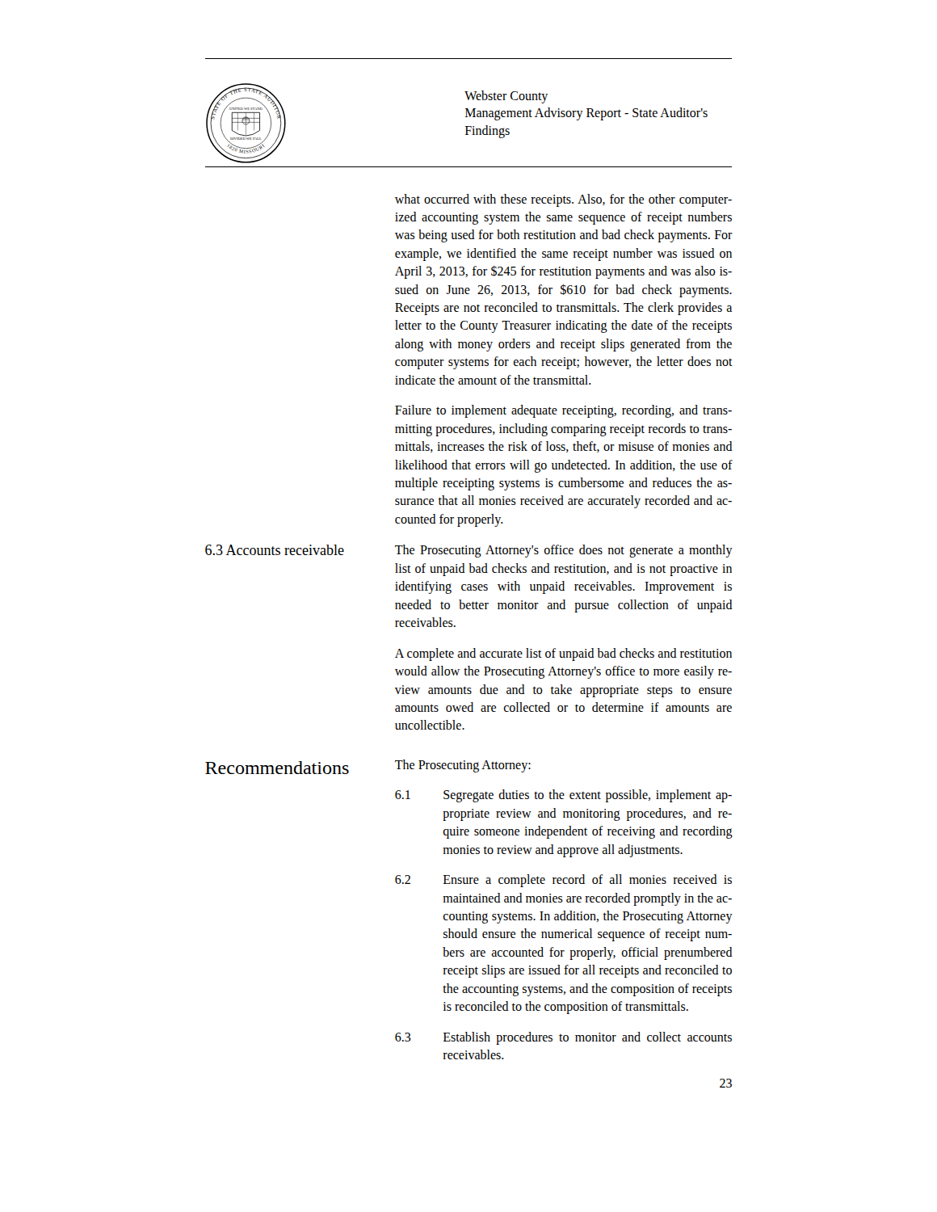STATE OF THE STATE AUDITOR 1820 MISSOURI UNITED WE STAND DIVIDED WE FALL
Webster County
Management Advisory Report - State Auditor's Findings
what occurred with these receipts. Also, for the other computerized accounting system the same sequence of receipt numbers was being used for both restitution and bad check payments. For example, we identified the same receipt number was issued on April 3, 2013, for $245 for restitution payments and was also issued on June 26, 2013, for $610 for bad check payments. Receipts are not reconciled to transmittals. The clerk provides a letter to the County Treasurer indicating the date of the receipts along with money orders and receipt slips generated from the computer systems for each receipt; however, the letter does not indicate the amount of the transmittal.
Failure to implement adequate receipting, recording, and transmitting procedures, including comparing receipt records to transmittals, increases the risk of loss, theft, or misuse of monies and likelihood that errors will go undetected. In addition, the use of multiple receipting systems is cumbersome and reduces the assurance that all monies received are accurately recorded and accounted for properly.
6.3 Accounts receivable
The Prosecuting Attorney's office does not generate a monthly list of unpaid bad checks and restitution, and is not proactive in identifying cases with unpaid receivables. Improvement is needed to better monitor and pursue collection of unpaid receivables.
A complete and accurate list of unpaid bad checks and restitution would allow the Prosecuting Attorney's office to more easily review amounts due and to take appropriate steps to ensure amounts owed are collected or to determine if amounts are uncollectible.
Recommendations
The Prosecuting Attorney:
6.1
Segregate duties to the extent possible, implement appropriate review and monitoring procedures, and require someone independent of receiving and recording monies to review and approve all adjustments.
6.2
Ensure a complete record of all monies received is maintained and monies are recorded promptly in the accounting systems. In addition, the Prosecuting Attorney should ensure the numerical sequence of receipt numbers are accounted for properly, official prenumbered receipt slips are issued for all receipts and reconciled to the accounting systems, and the composition of receipts is reconciled to the composition of transmittals.
6.3
Establish procedures to monitor and collect accounts receivables.
23